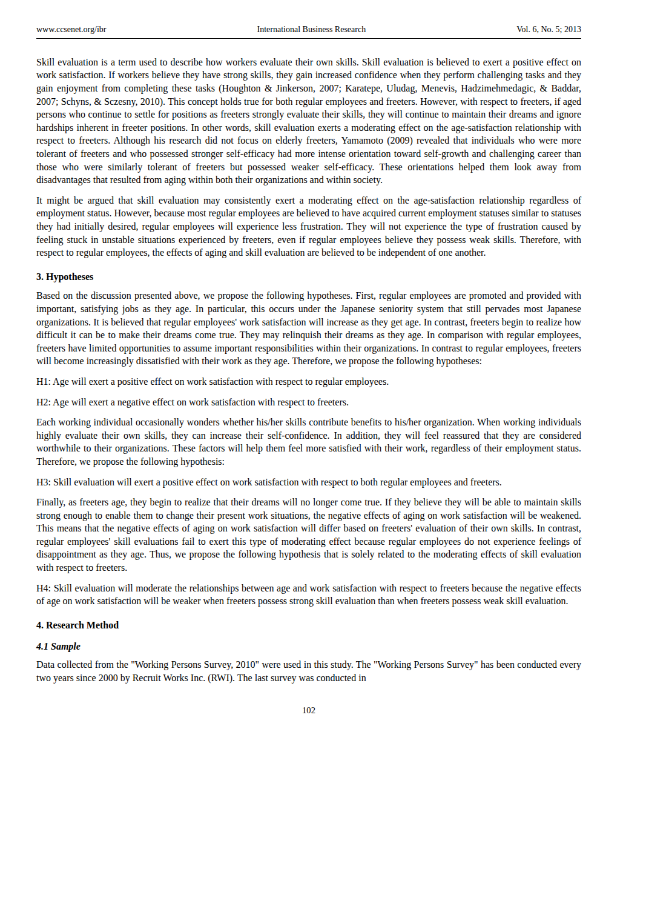www.ccsenet.org/ibr International Business Research Vol. 6, No. 5; 2013
Skill evaluation is a term used to describe how workers evaluate their own skills. Skill evaluation is believed to exert a positive effect on work satisfaction. If workers believe they have strong skills, they gain increased confidence when they perform challenging tasks and they gain enjoyment from completing these tasks (Houghton & Jinkerson, 2007; Karatepe, Uludag, Menevis, Hadzimehmedagic, & Baddar, 2007; Schyns, & Sczesny, 2010). This concept holds true for both regular employees and freeters. However, with respect to freeters, if aged persons who continue to settle for positions as freeters strongly evaluate their skills, they will continue to maintain their dreams and ignore hardships inherent in freeter positions. In other words, skill evaluation exerts a moderating effect on the age-satisfaction relationship with respect to freeters. Although his research did not focus on elderly freeters, Yamamoto (2009) revealed that individuals who were more tolerant of freeters and who possessed stronger self-efficacy had more intense orientation toward self-growth and challenging career than those who were similarly tolerant of freeters but possessed weaker self-efficacy. These orientations helped them look away from disadvantages that resulted from aging within both their organizations and within society.
It might be argued that skill evaluation may consistently exert a moderating effect on the age-satisfaction relationship regardless of employment status. However, because most regular employees are believed to have acquired current employment statuses similar to statuses they had initially desired, regular employees will experience less frustration. They will not experience the type of frustration caused by feeling stuck in unstable situations experienced by freeters, even if regular employees believe they possess weak skills. Therefore, with respect to regular employees, the effects of aging and skill evaluation are believed to be independent of one another.
3. Hypotheses
Based on the discussion presented above, we propose the following hypotheses. First, regular employees are promoted and provided with important, satisfying jobs as they age. In particular, this occurs under the Japanese seniority system that still pervades most Japanese organizations. It is believed that regular employees' work satisfaction will increase as they get age. In contrast, freeters begin to realize how difficult it can be to make their dreams come true. They may relinquish their dreams as they age. In comparison with regular employees, freeters have limited opportunities to assume important responsibilities within their organizations. In contrast to regular employees, freeters will become increasingly dissatisfied with their work as they age. Therefore, we propose the following hypotheses:
H1: Age will exert a positive effect on work satisfaction with respect to regular employees.
H2: Age will exert a negative effect on work satisfaction with respect to freeters.
Each working individual occasionally wonders whether his/her skills contribute benefits to his/her organization. When working individuals highly evaluate their own skills, they can increase their self-confidence. In addition, they will feel reassured that they are considered worthwhile to their organizations. These factors will help them feel more satisfied with their work, regardless of their employment status. Therefore, we propose the following hypothesis:
H3: Skill evaluation will exert a positive effect on work satisfaction with respect to both regular employees and freeters.
Finally, as freeters age, they begin to realize that their dreams will no longer come true. If they believe they will be able to maintain skills strong enough to enable them to change their present work situations, the negative effects of aging on work satisfaction will be weakened. This means that the negative effects of aging on work satisfaction will differ based on freeters' evaluation of their own skills. In contrast, regular employees' skill evaluations fail to exert this type of moderating effect because regular employees do not experience feelings of disappointment as they age. Thus, we propose the following hypothesis that is solely related to the moderating effects of skill evaluation with respect to freeters.
H4: Skill evaluation will moderate the relationships between age and work satisfaction with respect to freeters because the negative effects of age on work satisfaction will be weaker when freeters possess strong skill evaluation than when freeters possess weak skill evaluation.
4. Research Method
4.1 Sample
Data collected from the "Working Persons Survey, 2010" were used in this study. The "Working Persons Survey" has been conducted every two years since 2000 by Recruit Works Inc. (RWI). The last survey was conducted in
102